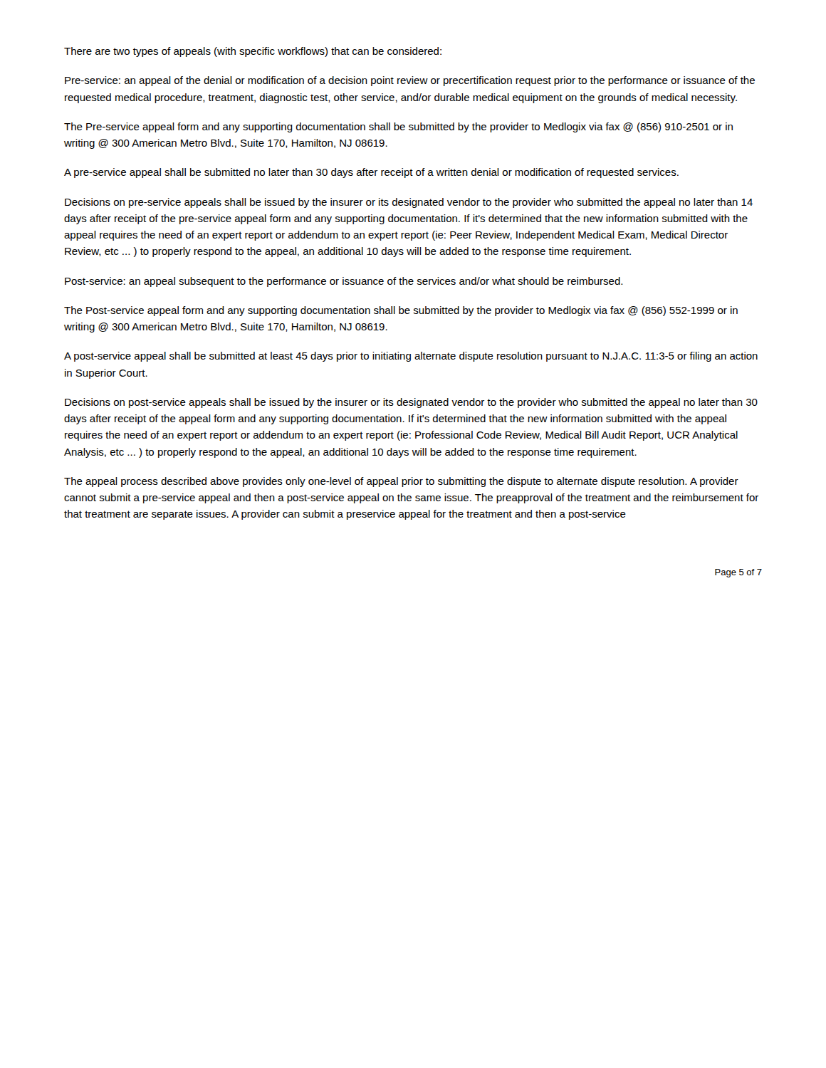There are two types of appeals (with specific workflows) that can be considered:
Pre-service: an appeal of the denial or modification of a decision point review or precertification request prior to the performance or issuance of the requested medical procedure, treatment, diagnostic test, other service, and/or durable medical equipment on the grounds of medical necessity.
The Pre-service appeal form and any supporting documentation shall be submitted by the provider to Medlogix via fax @ (856) 910-2501 or in writing @ 300 American Metro Blvd., Suite 170, Hamilton, NJ 08619.
A pre-service appeal shall be submitted no later than 30 days after receipt of a written denial or modification of requested services.
Decisions on pre-service appeals shall be issued by the insurer or its designated vendor to the provider who submitted the appeal no later than 14 days after receipt of the pre-service appeal form and any supporting documentation. If it's determined that the new information submitted with the appeal requires the need of an expert report or addendum to an expert report (ie: Peer Review, Independent Medical Exam, Medical Director Review, etc ... ) to properly respond to the appeal, an additional 10 days will be added to the response time requirement.
Post-service: an appeal subsequent to the performance or issuance of the services and/or what should be reimbursed.
The Post-service appeal form and any supporting documentation shall be submitted by the provider to Medlogix via fax @ (856) 552-1999 or in writing @ 300 American Metro Blvd., Suite 170, Hamilton, NJ 08619.
A post-service appeal shall be submitted at least 45 days prior to initiating alternate dispute resolution pursuant to N.J.A.C. 11:3-5 or filing an action in Superior Court.
Decisions on post-service appeals shall be issued by the insurer or its designated vendor to the provider who submitted the appeal no later than 30 days after receipt of the appeal form and any supporting documentation. If it's determined that the new information submitted with the appeal requires the need of an expert report or addendum to an expert report (ie: Professional Code Review, Medical Bill Audit Report, UCR Analytical Analysis, etc ... ) to properly respond to the appeal, an additional 10 days will be added to the response time requirement.
The appeal process described above provides only one-level of appeal prior to submitting the dispute to alternate dispute resolution. A provider cannot submit a pre-service appeal and then a post-service appeal on the same issue. The preapproval of the treatment and the reimbursement for that treatment are separate issues. A provider can submit a preservice appeal for the treatment and then a post-service
Page 5 of 7